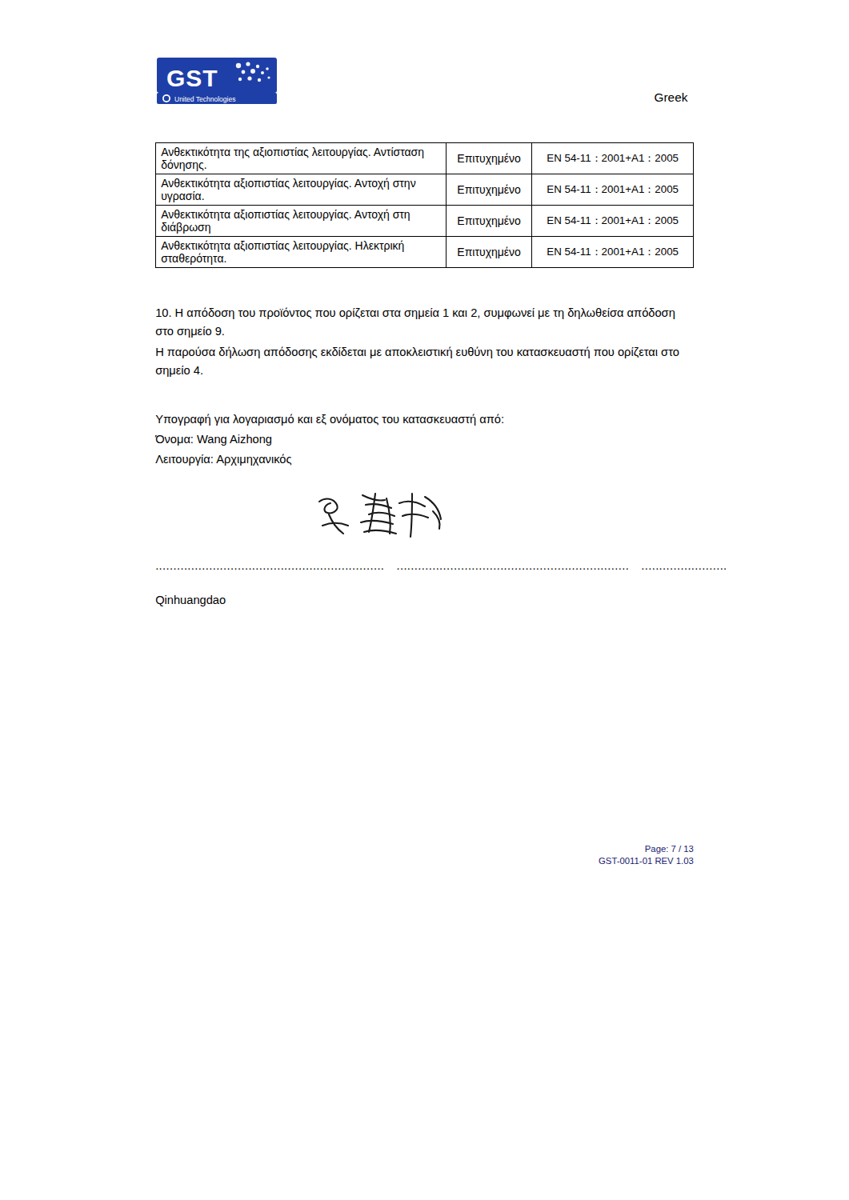GST United Technologies
Greek
| Ανθεκτικότητα της αξιοπιστίας λειτουργίας. Αντίσταση δόνησης. | Επιτυχημένο | EN 54-11：2001+A1：2005 |
| Ανθεκτικότητα αξιοπιστίας λειτουργίας. Αντοχή στην υγρασία. | Επιτυχημένο | EN 54-11：2001+A1：2005 |
| Ανθεκτικότητα αξιοπιστίας λειτουργίας. Αντοχή στη διάβρωση | Επιτυχημένο | EN 54-11：2001+A1：2005 |
| Ανθεκτικότητα αξιοπιστίας λειτουργίας. Ηλεκτρική σταθερότητα. | Επιτυχημένο | EN 54-11：2001+A1：2005 |
10. Η απόδοση του προϊόντος που ορίζεται στα σημεία 1 και 2, συμφωνεί με τη δηλωθείσα απόδοση στο σημείο 9.
Η παρούσα δήλωση απόδοσης εκδίδεται με αποκλειστική ευθύνη του κατασκευαστή που ορίζεται στο σημείο 4.
Υπογραφή για λογαριασμό και εξ ονόματος του κατασκευαστή από:
Όνομα: Wang Aizhong
Λειτουργία: Αρχιμηχανικός
................................................................ ................................................................. ........................
Qinhuangdao
Page: 7 / 13
GST-0011-01 REV 1.03